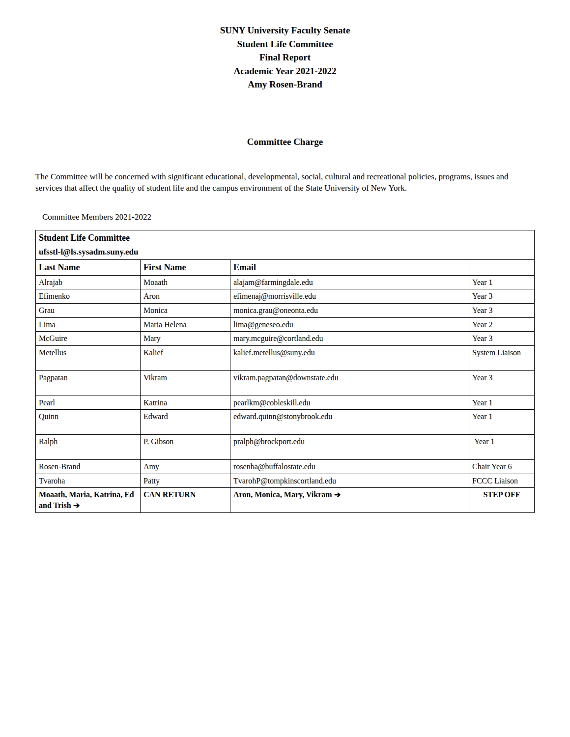SUNY University Faculty Senate
Student Life Committee
Final Report
Academic Year 2021-2022
Amy Rosen-Brand
Committee Charge
The Committee will be concerned with significant educational, developmental, social, cultural and recreational policies, programs, issues and services that affect the quality of student life and the campus environment of the State University of New York.
Committee Members 2021-2022
| Student Life Committee |
| ufsstl-l@ls.sysadm.suny.edu |
| Last Name | First Name | Email | |
| Alrajab | Moaath | alajam@farmingdale.edu | Year 1 |
| Efimenko | Aron | efimenaj@morrisville.edu | Year 3 |
| Grau | Monica | monica.grau@oneonta.edu | Year 3 |
| Lima | Maria Helena | lima@geneseo.edu | Year 2 |
| McGuire | Mary | mary.mcguire@cortland.edu | Year 3 |
| Metellus | Kalief | kalief.metellus@suny.edu | System Liaison |
| Pagpatan | Vikram | vikram.pagpatan@downstate.edu | Year 3 |
| Pearl | Katrina | pearlkm@cobleskill.edu | Year 1 |
| Quinn | Edward | edward.quinn@stonybrook.edu | Year 1 |
| Ralph | P. Gibson | pralph@brockport.edu | Year 1 |
| Rosen-Brand | Amy | rosenba@buffalostate.edu | Chair Year 6 |
| Tvaroha | Patty | TvarohP@tompkinscortland.edu | FCCC Liaison |
| Moaath, Maria, Katrina, Ed and Trish ➔ | CAN RETURN | Aron, Monica, Mary, Vikram ➔ | STEP OFF |